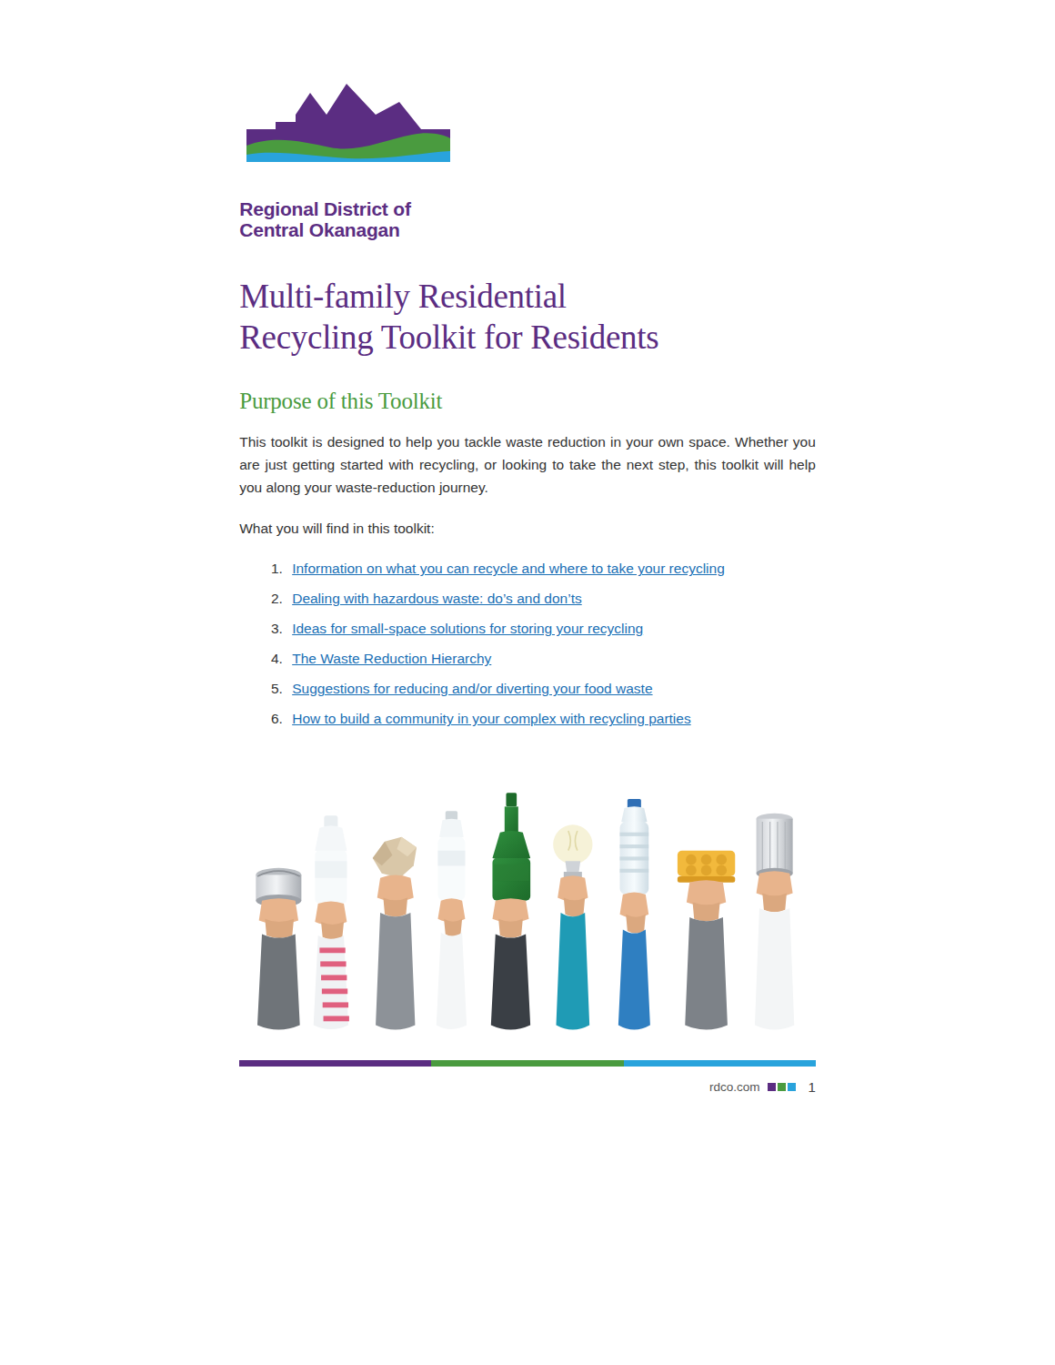Regional District of
Central Okanagan
Multi-family Residential
Recycling Toolkit for Residents
Purpose of this Toolkit
This toolkit is designed to help you tackle waste reduction in your own space. Whether you are just getting started with recycling, or looking to take the next step, this toolkit will help you along your waste-reduction journey.
What you will find in this toolkit:
Information on what you can recycle and where to take your recycling
Dealing with hazardous waste: do’s and don’ts
Ideas for small-space solutions for storing your recycling
The Waste Reduction Hierarchy
Suggestions for reducing and/or diverting your food waste
How to build a community in your complex with recycling parties
rdco.com 1